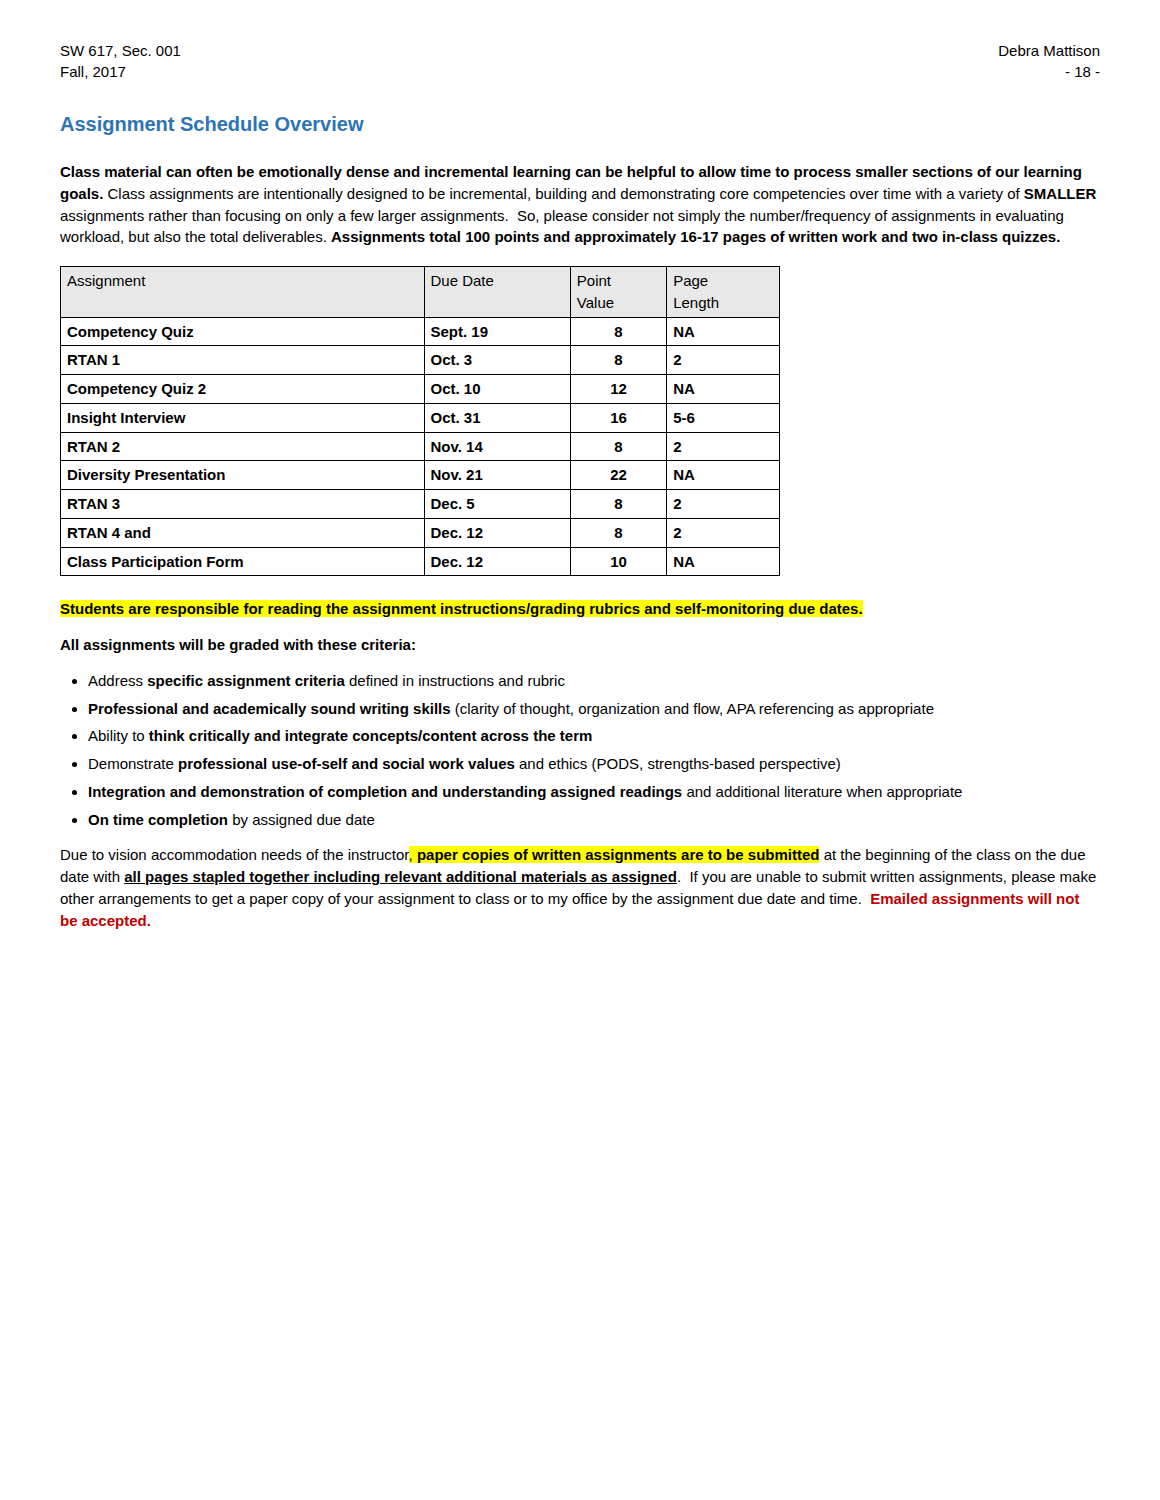SW 617, Sec. 001
Fall, 2017
Debra Mattison
- 18 -
Assignment Schedule Overview
Class material can often be emotionally dense and incremental learning can be helpful to allow time to process smaller sections of our learning goals. Class assignments are intentionally designed to be incremental, building and demonstrating core competencies over time with a variety of SMALLER assignments rather than focusing on only a few larger assignments. So, please consider not simply the number/frequency of assignments in evaluating workload, but also the total deliverables. Assignments total 100 points and approximately 16-17 pages of written work and two in-class quizzes.
| Assignment | Due Date | Point Value | Page Length |
| Competency Quiz | Sept. 19 | 8 | NA |
| RTAN 1 | Oct. 3 | 8 | 2 |
| Competency Quiz 2 | Oct. 10 | 12 | NA |
| Insight Interview | Oct. 31 | 16 | 5-6 |
| RTAN 2 | Nov. 14 | 8 | 2 |
| Diversity Presentation | Nov. 21 | 22 | NA |
| RTAN 3 | Dec. 5 | 8 | 2 |
| RTAN 4 and | Dec. 12 | 8 | 2 |
| Class Participation Form | Dec. 12 | 10 | NA |
Students are responsible for reading the assignment instructions/grading rubrics and self-monitoring due dates.
All assignments will be graded with these criteria:
Address specific assignment criteria defined in instructions and rubric
Professional and academically sound writing skills (clarity of thought, organization and flow, APA referencing as appropriate
Ability to think critically and integrate concepts/content across the term
Demonstrate professional use-of-self and social work values and ethics (PODS, strengths-based perspective)
Integration and demonstration of completion and understanding assigned readings and additional literature when appropriate
On time completion by assigned due date
Due to vision accommodation needs of the instructor, paper copies of written assignments are to be submitted at the beginning of the class on the due date with all pages stapled together including relevant additional materials as assigned. If you are unable to submit written assignments, please make other arrangements to get a paper copy of your assignment to class or to my office by the assignment due date and time. Emailed assignments will not be accepted.